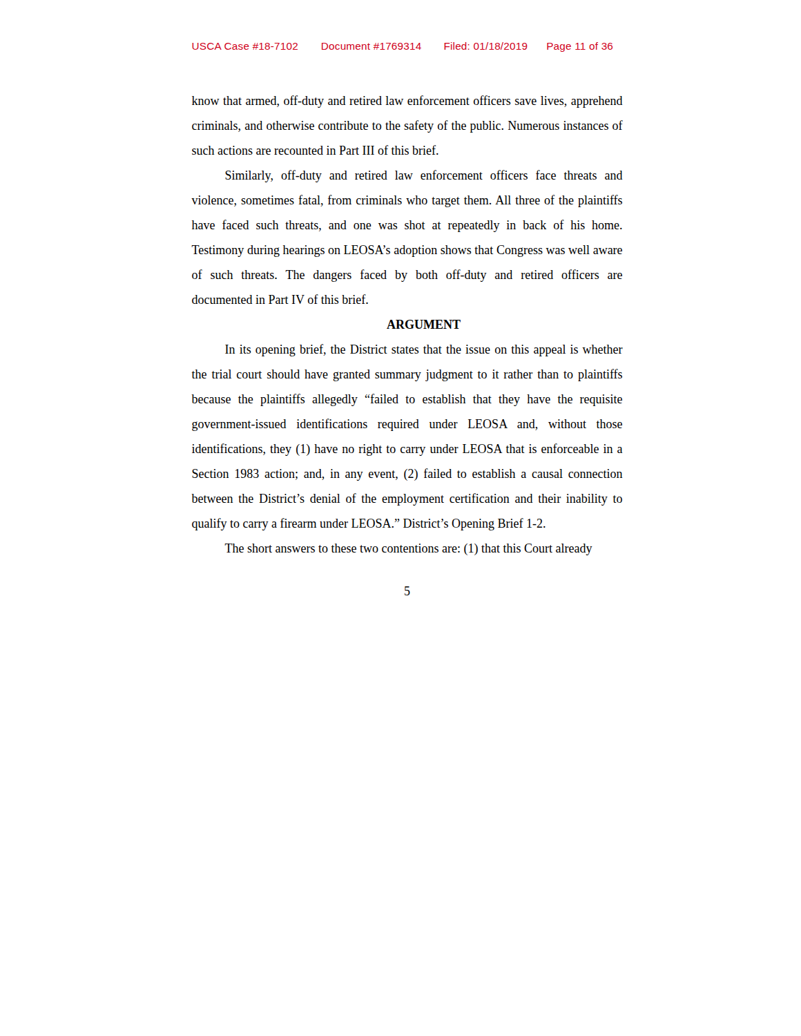USCA Case #18-7102 Document #1769314 Filed: 01/18/2019 Page 11 of 36
know that armed, off-duty and retired law enforcement officers save lives, apprehend criminals, and otherwise contribute to the safety of the public. Numerous instances of such actions are recounted in Part III of this brief.
Similarly, off-duty and retired law enforcement officers face threats and violence, sometimes fatal, from criminals who target them. All three of the plaintiffs have faced such threats, and one was shot at repeatedly in back of his home. Testimony during hearings on LEOSA’s adoption shows that Congress was well aware of such threats. The dangers faced by both off-duty and retired officers are documented in Part IV of this brief.
ARGUMENT
In its opening brief, the District states that the issue on this appeal is whether the trial court should have granted summary judgment to it rather than to plaintiffs because the plaintiffs allegedly “failed to establish that they have the requisite government-issued identifications required under LEOSA and, without those identifications, they (1) have no right to carry under LEOSA that is enforceable in a Section 1983 action; and, in any event, (2) failed to establish a causal connection between the District’s denial of the employment certification and their inability to qualify to carry a firearm under LEOSA.” District’s Opening Brief 1-2.
The short answers to these two contentions are: (1) that this Court already
5